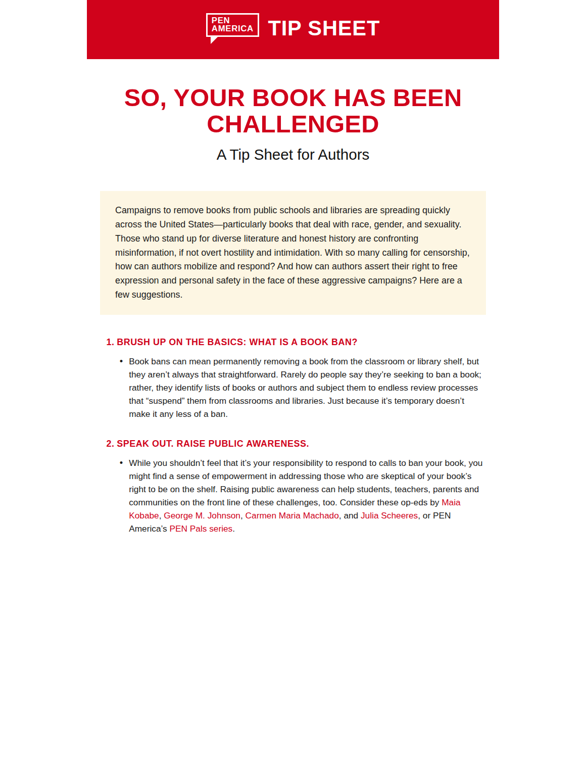PEN AMERICA
TIP SHEET
SO, YOUR BOOK HAS BEEN CHALLENGED
A Tip Sheet for Authors
Campaigns to remove books from public schools and libraries are spreading quickly across the United States—particularly books that deal with race, gender, and sexuality. Those who stand up for diverse literature and honest history are confronting misinformation, if not overt hostility and intimidation. With so many calling for censorship, how can authors mobilize and respond? And how can authors assert their right to free expression and personal safety in the face of these aggressive campaigns? Here are a few suggestions.
Brush up on the basics: What is a book ban?
Book bans can mean permanently removing a book from the classroom or library shelf, but they aren’t always that straightforward. Rarely do people say they’re seeking to ban a book; rather, they identify lists of books or authors and subject them to endless review processes that “suspend” them from classrooms and libraries. Just because it’s temporary doesn’t make it any less of a ban.
Speak out. Raise public awareness.
While you shouldn’t feel that it’s your responsibility to respond to calls to ban your book, you might find a sense of empowerment in addressing those who are skeptical of your book’s right to be on the shelf. Raising public awareness can help students, teachers, parents and communities on the front line of these challenges, too. Consider these op-eds by Maia Kobabe, George M. Johnson, Carmen Maria Machado, and Julia Scheeres, or PEN America’s PEN Pals series.